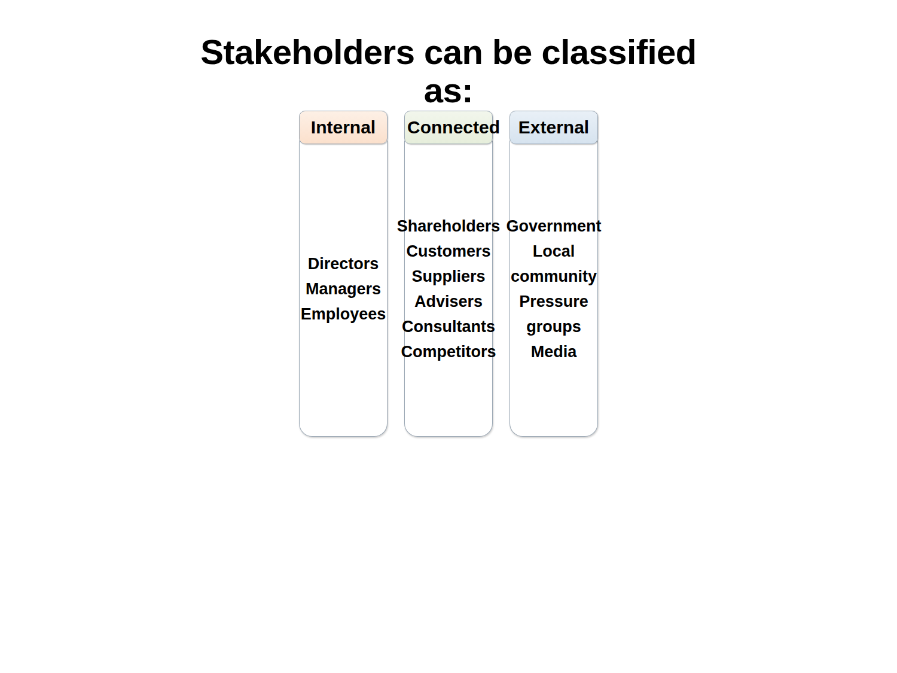Stakeholders can be classified as:
Internal
Directors Managers Employees
Connected
Shareholders Customers Suppliers Advisers Consultants Competitors
External
Government Local community Pressure groups Media